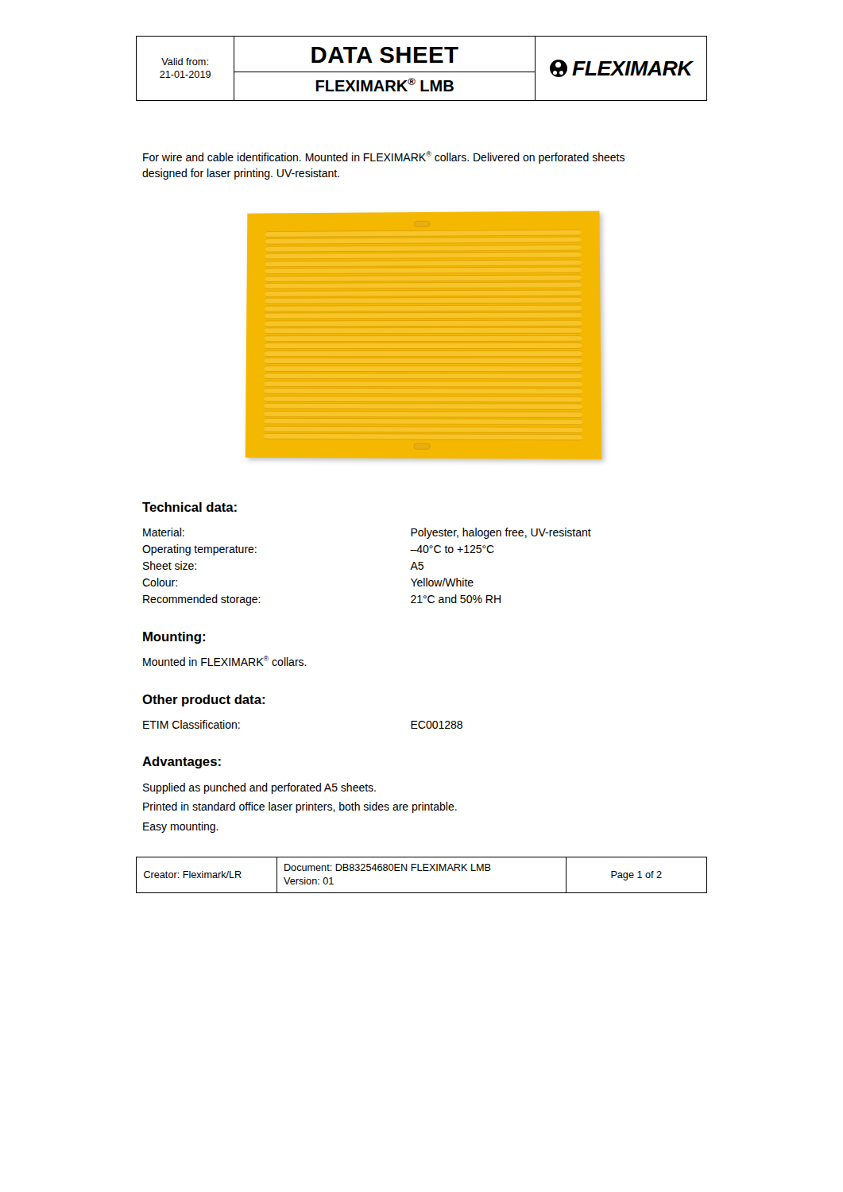| Valid from: 21-01-2019 | DATA SHEET FLEXIMARK ® LMB | FLEXIMARK |
For wire and cable identification. Mounted in FLEXIMARK® collars. Delivered on perforated sheets designed for laser printing. UV-resistant.
Technical data:
| Material: | Polyester, halogen free, UV-resistant |
| Operating temperature: | –40°C to +125°C |
| Sheet size: | A5 |
| Colour: | Yellow/White |
| Recommended storage: | 21°C and 50% RH |
Mounting:
Mounted in FLEXIMARK® collars.
Other product data:
| ETIM Classification: | EC001288 |
Advantages:
Supplied as punched and perforated A5 sheets.
Printed in standard office laser printers, both sides are printable.
Easy mounting.
| Creator: Fleximark/LR | Document: DB83254680EN FLEXIMARK LMB Version: 01 | Page 1 of 2 |